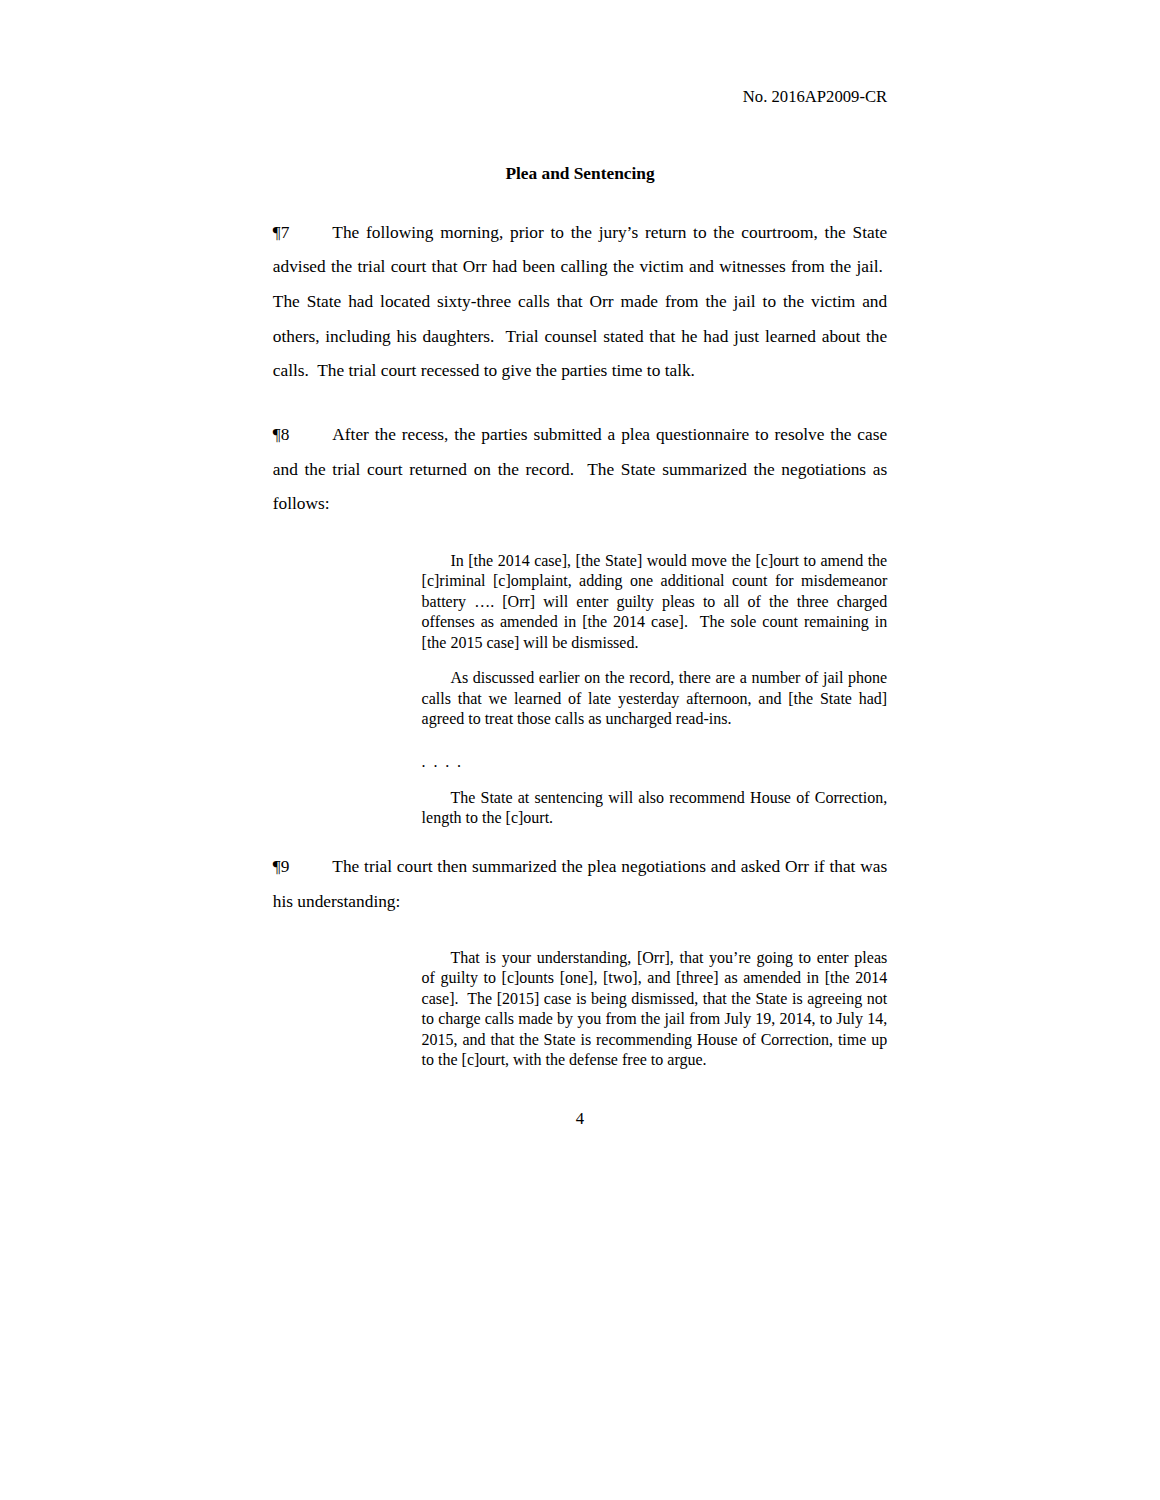No. 2016AP2009-CR
Plea and Sentencing
¶7 The following morning, prior to the jury’s return to the courtroom, the State advised the trial court that Orr had been calling the victim and witnesses from the jail. The State had located sixty-three calls that Orr made from the jail to the victim and others, including his daughters. Trial counsel stated that he had just learned about the calls. The trial court recessed to give the parties time to talk.
¶8 After the recess, the parties submitted a plea questionnaire to resolve the case and the trial court returned on the record. The State summarized the negotiations as follows:
In [the 2014 case], [the State] would move the [c]ourt to amend the [c]riminal [c]omplaint, adding one additional count for misdemeanor battery …. [Orr] will enter guilty pleas to all of the three charged offenses as amended in [the 2014 case]. The sole count remaining in [the 2015 case] will be dismissed.
As discussed earlier on the record, there are a number of jail phone calls that we learned of late yesterday afternoon, and [the State had] agreed to treat those calls as uncharged read-ins.
. . . .
The State at sentencing will also recommend House of Correction, length to the [c]ourt.
¶9 The trial court then summarized the plea negotiations and asked Orr if that was his understanding:
That is your understanding, [Orr], that you’re going to enter pleas of guilty to [c]ounts [one], [two], and [three] as amended in [the 2014 case]. The [2015] case is being dismissed, that the State is agreeing not to charge calls made by you from the jail from July 19, 2014, to July 14, 2015, and that the State is recommending House of Correction, time up to the [c]ourt, with the defense free to argue.
4